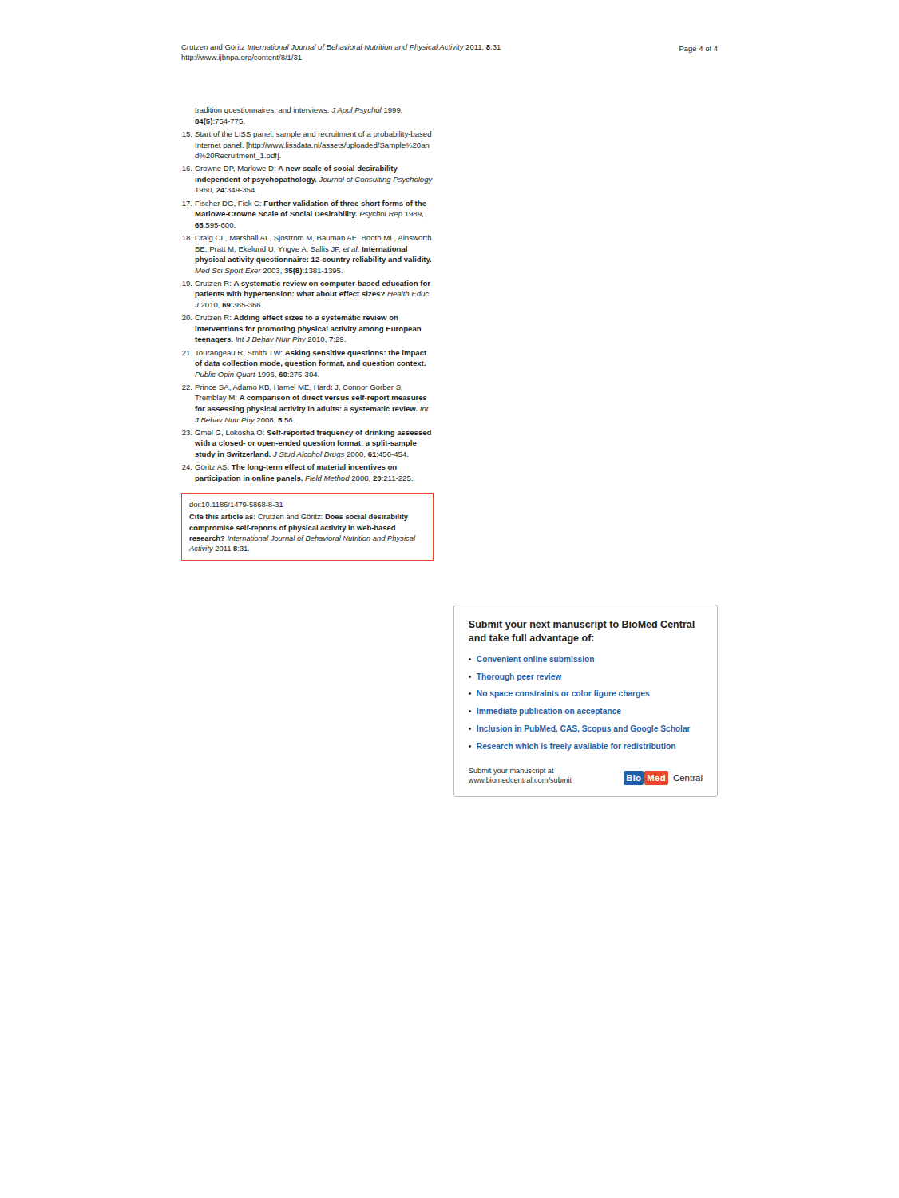Crutzen and Göritz International Journal of Behavioral Nutrition and Physical Activity 2011, 8:31
http://www.ijbnpa.org/content/8/1/31
Page 4 of 4
tradition questionnaires, and interviews. J Appl Psychol 1999, 84(5):754-775.
15. Start of the LISS panel: sample and recruitment of a probability-based Internet panel. [http://www.lissdata.nl/assets/uploaded/Sample%20and%20Recruitment_1.pdf].
16. Crowne DP, Marlowe D: A new scale of social desirability independent of psychopathology. Journal of Consulting Psychology 1960, 24:349-354.
17. Fischer DG, Fick C: Further validation of three short forms of the Marlowe-Crowne Scale of Social Desirability. Psychol Rep 1989, 65:595-600.
18. Craig CL, Marshall AL, Sjöström M, Bauman AE, Booth ML, Ainsworth BE, Pratt M, Ekelund U, Yngve A, Sallis JF, et al: International physical activity questionnaire: 12-country reliability and validity. Med Sci Sport Exer 2003, 35(8):1381-1395.
19. Crutzen R: A systematic review on computer-based education for patients with hypertension: what about effect sizes? Health Educ J 2010, 69:365-366.
20. Crutzen R: Adding effect sizes to a systematic review on interventions for promoting physical activity among European teenagers. Int J Behav Nutr Phy 2010, 7:29.
21. Tourangeau R, Smith TW: Asking sensitive questions: the impact of data collection mode, question format, and question context. Public Opin Quart 1996, 60:275-304.
22. Prince SA, Adamo KB, Hamel ME, Hardt J, Connor Gorber S, Tremblay M: A comparison of direct versus self-report measures for assessing physical activity in adults: a systematic review. Int J Behav Nutr Phy 2008, 5:56.
23. Gmel G, Lokosha O: Self-reported frequency of drinking assessed with a closed- or open-ended question format: a split-sample study in Switzerland. J Stud Alcohol Drugs 2000, 61:450-454.
24. Göritz AS: The long-term effect of material incentives on participation in online panels. Field Method 2008, 20:211-225.
doi:10.1186/1479-5868-8-31
Cite this article as: Crutzen and Göritz: Does social desirability compromise self-reports of physical activity in web-based research? International Journal of Behavioral Nutrition and Physical Activity 2011 8:31.
Submit your next manuscript to BioMed Central
and take full advantage of:
Convenient online submission
Thorough peer review
No space constraints or color figure charges
Immediate publication on acceptance
Inclusion in PubMed, CAS, Scopus and Google Scholar
Research which is freely available for redistribution
Submit your manuscript at
www.biomedcentral.com/submit
Bio Med Central